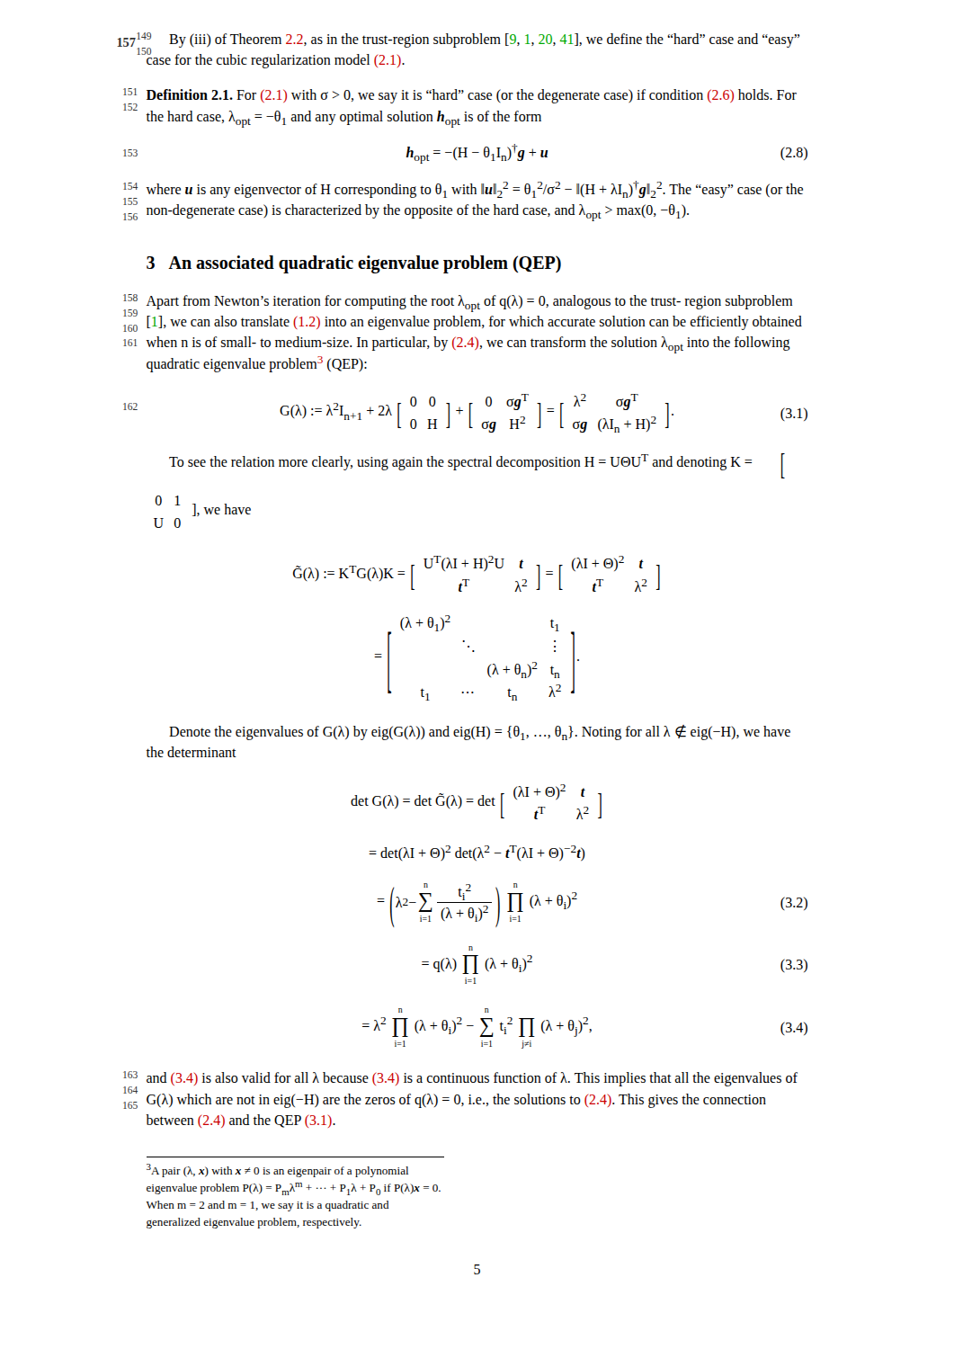149 By (iii) of Theorem 2.2, as in the trust-region subproblem [9, 1, 20, 41], we define the “hard” 150case and “easy” case for the cubic regularization model (2.1).
151 Definition 2.1. For (2.1) with σ > 0, we say it is “hard” case (or the degenerate case) if condition 152(2.6) holds. For the hard case, λopt = −θ1 and any optimal solution hopt is of the form
153 hopt = −(H − θ1In)†g + u (2.8)
154where u is any eigenvector of H corresponding to θ1 with ‖u‖22 = θ12/σ2 − ‖(H + λIn)†g‖22. The 155“easy” case (or the non-degenerate case) is characterized by the opposite of the hard case, and 156λopt > max(0, −θ1).
1573 An associated quadratic eigenvalue problem (QEP)
158 Apart from Newton’s iteration for computing the root λopt of q(λ) = 0, analogous to the trust- 159region subproblem [1], we can also translate (1.2) into an eigenvalue problem, for which accurate 160solution can be efficiently obtained when n is of small- to medium-size. In particular, by (2.4), we 161can transform the solution λopt into the following quadratic eigenvalue problem3 (QEP):
162 G(λ) := λ2In+1 + 2λ [
| 0 | 0 |
| 0 | H |
] + [
| 0 | σ g T |
| σ g | H 2 |
] = [
| λ 2 | σ g T |
| σ g | (λI n + H) 2 |
]. (3.1)
To see the relation more clearly, using again the spectral decomposition H = UΘUT and denoting K = [
| 0 | 1 |
| U | 0 |
], we have
G̃(λ) := KTG(λ)K = [
| U T (λI + H) 2 U | t |
| t T | λ 2 |
] = [
| (λI + Θ) 2 | t |
| t T | λ 2 |
]
= [
| (λ + θ 1 ) 2 | | | t 1 |
| | ⋱ | | ⋮ |
| | | (λ + θ n ) 2 | t n |
| t 1 | ⋯ | t n | λ 2 |
].
Denote the eigenvalues of G(λ) by eig(G(λ)) and eig(H) = {θ1, …, θn}. Noting for all λ ∉ eig(−H), we have the determinant
det G(λ) = det G̃(λ) = det [
| (λI + Θ) 2 | t |
| t T | λ 2 |
]
= det(λI + Θ)2 det(λ2 − tT(λI + Θ)−2t)
= ( λ2 − n∑i=1 ti2(λ + θi)2 ) n∏i=1 (λ + θi)2 (3.2)
= q(λ) n∏i=1 (λ + θi)2 (3.3)
= λ2 n∏i=1 (λ + θi)2 − n∑i=1 ti2 ∏j≠i (λ + θj)2, (3.4)
163and (3.4) is also valid for all λ because (3.4) is a continuous function of λ. This implies that all 164the eigenvalues of G(λ) which are not in eig(−H) are the zeros of q(λ) = 0, i.e., the solutions to 165(2.4). This gives the connection between (2.4) and the QEP (3.1).
3A pair (λ, x) with x ≠ 0 is an eigenpair of a polynomial eigenvalue problem P(λ) = Pmλm + ··· + P1λ + P0 if P(λ)x = 0. When m = 2 and m = 1, we say it is a quadratic and generalized eigenvalue problem, respectively.
5